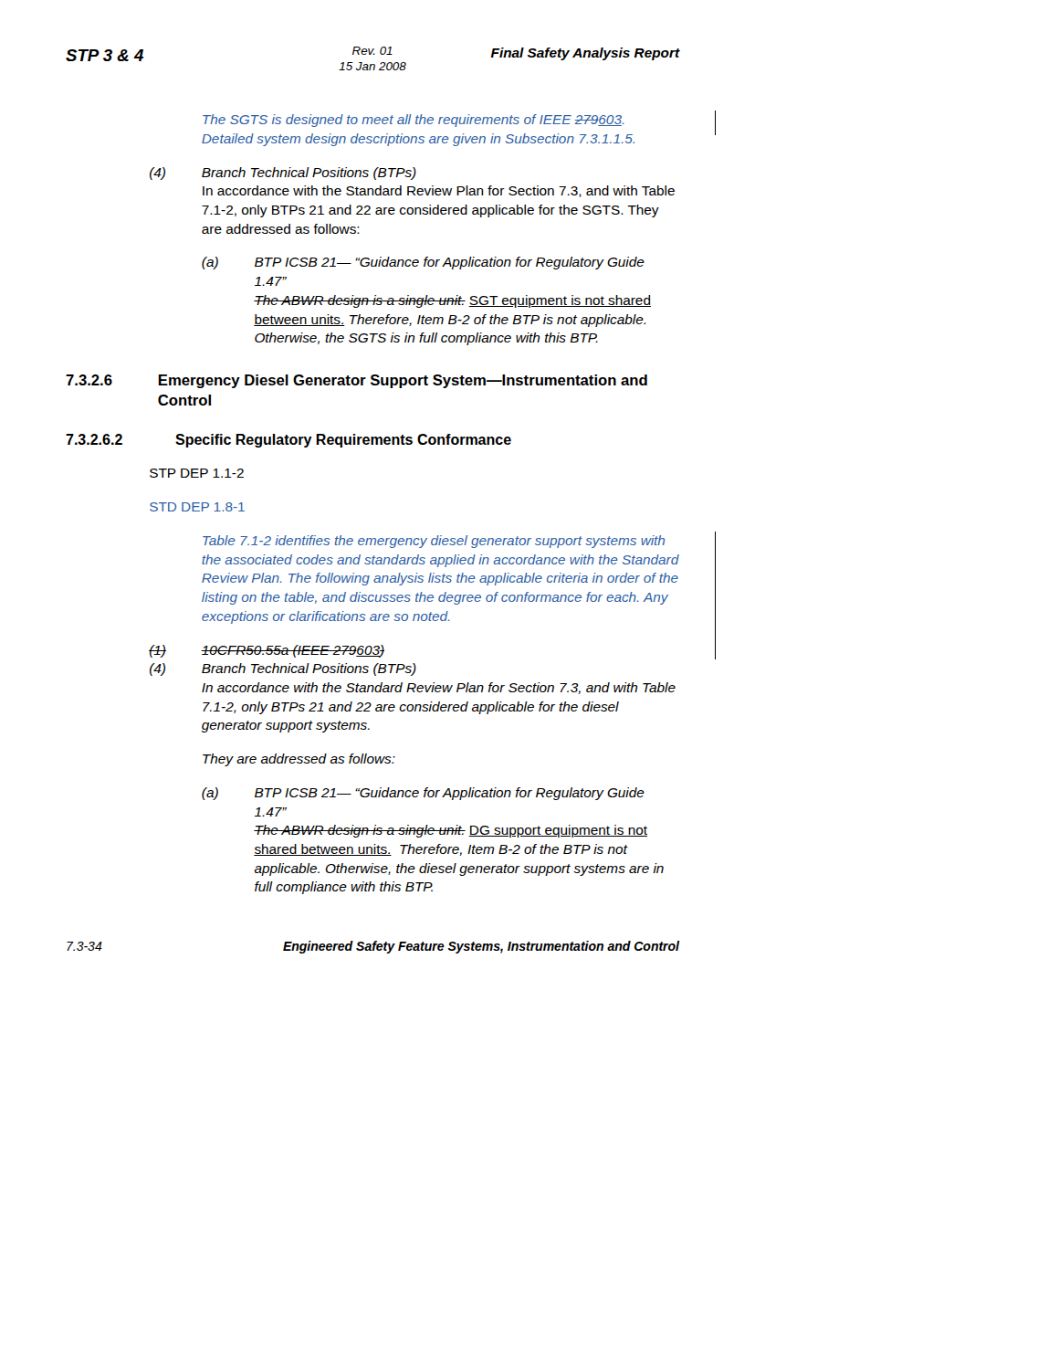STP 3 & 4
Rev. 01
15 Jan 2008
Final Safety Analysis Report
The SGTS is designed to meet all the requirements of IEEE 279603. Detailed system design descriptions are given in Subsection 7.3.1.1.5.
(4) Branch Technical Positions (BTPs)
In accordance with the Standard Review Plan for Section 7.3, and with Table 7.1-2, only BTPs 21 and 22 are considered applicable for the SGTS. They are addressed as follows:
(a) BTP ICSB 21— “Guidance for Application for Regulatory Guide 1.47”
The ABWR design is a single unit. SGT equipment is not shared between units. Therefore, Item B-2 of the BTP is not applicable. Otherwise, the SGTS is in full compliance with this BTP.
7.3.2.6 Emergency Diesel Generator Support System—Instrumentation and Control
7.3.2.6.2 Specific Regulatory Requirements Conformance
STP DEP 1.1-2
STD DEP 1.8-1
Table 7.1-2 identifies the emergency diesel generator support systems with the associated codes and standards applied in accordance with the Standard Review Plan. The following analysis lists the applicable criteria in order of the listing on the table, and discusses the degree of conformance for each. Any exceptions or clarifications are so noted.
(1) 10CFR50.55a (IEEE 279603)
(4) Branch Technical Positions (BTPs)
In accordance with the Standard Review Plan for Section 7.3, and with Table 7.1-2, only BTPs 21 and 22 are considered applicable for the diesel generator support systems.
They are addressed as follows:
(a) BTP ICSB 21— “Guidance for Application for Regulatory Guide 1.47”
The ABWR design is a single unit. DG support equipment is not shared between units. Therefore, Item B-2 of the BTP is not applicable. Otherwise, the diesel generator support systems are in full compliance with this BTP.
7.3-34
Engineered Safety Feature Systems, Instrumentation and Control